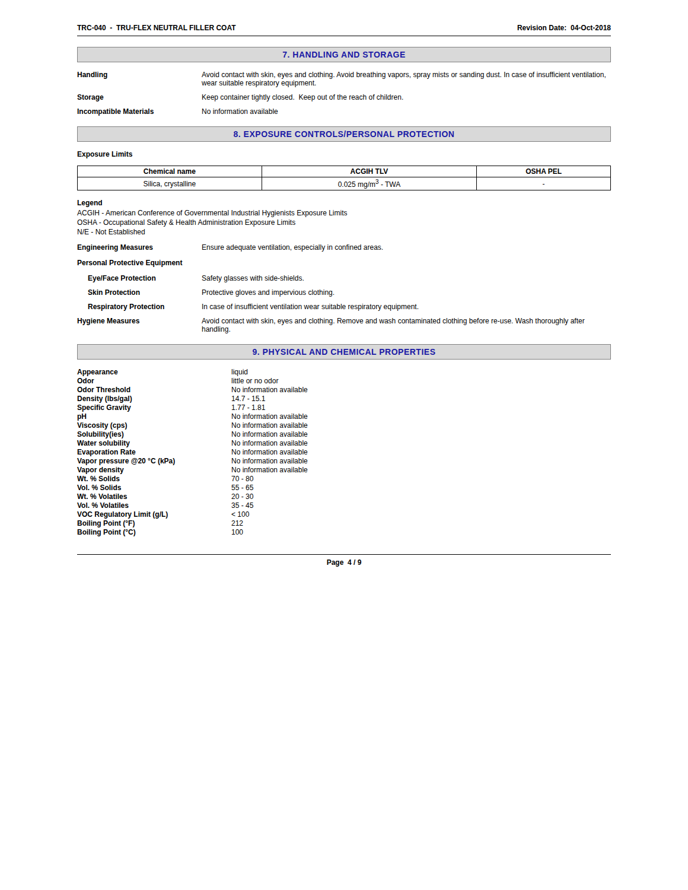TRC-040 - TRU-FLEX NEUTRAL FILLER COAT
Revision Date: 04-Oct-2018
7. HANDLING AND STORAGE
Handling
Avoid contact with skin, eyes and clothing. Avoid breathing vapors, spray mists or sanding dust. In case of insufficient ventilation, wear suitable respiratory equipment.
Storage
Keep container tightly closed. Keep out of the reach of children.
Incompatible Materials
No information available
8. EXPOSURE CONTROLS/PERSONAL PROTECTION
Exposure Limits
| Chemical name | ACGIH TLV | OSHA PEL |
| --- | --- | --- |
| Silica, crystalline | 0.025 mg/m 3 - TWA | - |
Legend
ACGIH - American Conference of Governmental Industrial Hygienists Exposure Limits
OSHA - Occupational Safety & Health Administration Exposure Limits
N/E - Not Established
Engineering Measures
Ensure adequate ventilation, especially in confined areas.
Personal Protective Equipment
Eye/Face Protection
Safety glasses with side-shields.
Skin Protection
Protective gloves and impervious clothing.
Respiratory Protection
In case of insufficient ventilation wear suitable respiratory equipment.
Hygiene Measures
Avoid contact with skin, eyes and clothing. Remove and wash contaminated clothing before re-use. Wash thoroughly after handling.
9. PHYSICAL AND CHEMICAL PROPERTIES
Appearance
liquid
Odor
little or no odor
Odor Threshold
No information available
Density (lbs/gal)
14.7 - 15.1
Specific Gravity
1.77 - 1.81
pH
No information available
Viscosity (cps)
No information available
Solubility(ies)
No information available
Water solubility
No information available
Evaporation Rate
No information available
Vapor pressure @20 °C (kPa)
No information available
Vapor density
No information available
Wt. % Solids
70 - 80
Vol. % Solids
55 - 65
Wt. % Volatiles
20 - 30
Vol. % Volatiles
35 - 45
VOC Regulatory Limit (g/L)
< 100
Boiling Point (°F)
212
Boiling Point (°C)
100
Page 4 / 9